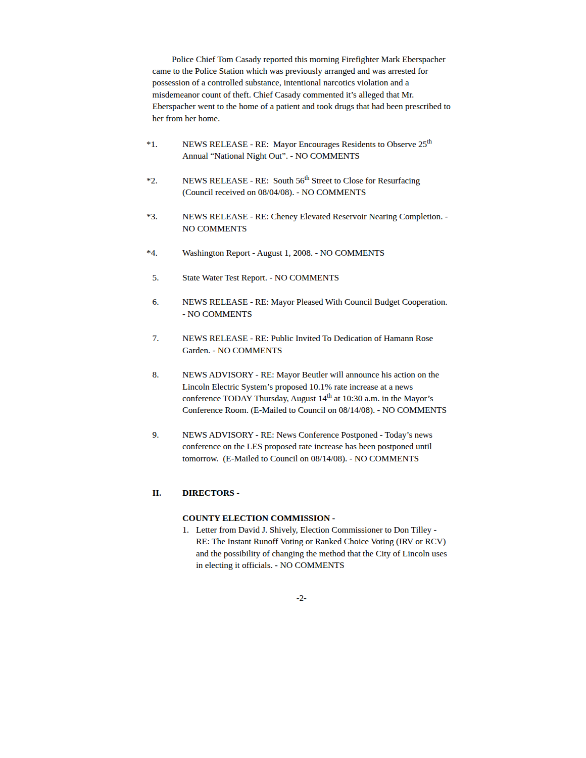Police Chief Tom Casady reported this morning Firefighter Mark Eberspacher came to the Police Station which was previously arranged and was arrested for possession of a controlled substance, intentional narcotics violation and a misdemeanor count of theft. Chief Casady commented it’s alleged that Mr. Eberspacher went to the home of a patient and took drugs that had been prescribed to her from her home.
*1. NEWS RELEASE - RE: Mayor Encourages Residents to Observe 25th Annual “National Night Out”. - NO COMMENTS
*2. NEWS RELEASE - RE: South 56th Street to Close for Resurfacing (Council received on 08/04/08). - NO COMMENTS
*3. NEWS RELEASE - RE: Cheney Elevated Reservoir Nearing Completion. - NO COMMENTS
*4. Washington Report - August 1, 2008. - NO COMMENTS
5. State Water Test Report. - NO COMMENTS
6. NEWS RELEASE - RE: Mayor Pleased With Council Budget Cooperation. - NO COMMENTS
7. NEWS RELEASE - RE: Public Invited To Dedication of Hamann Rose Garden. - NO COMMENTS
8. NEWS ADVISORY - RE: Mayor Beutler will announce his action on the Lincoln Electric System’s proposed 10.1% rate increase at a news conference TODAY Thursday, August 14th at 10:30 a.m. in the Mayor’s Conference Room. (E-Mailed to Council on 08/14/08). - NO COMMENTS
9. NEWS ADVISORY - RE: News Conference Postponed - Today’s news conference on the LES proposed rate increase has been postponed until tomorrow. (E-Mailed to Council on 08/14/08). - NO COMMENTS
II. DIRECTORS -
COUNTY ELECTION COMMISSION -
1. Letter from David J. Shively, Election Commissioner to Don Tilley - RE: The Instant Runoff Voting or Ranked Choice Voting (IRV or RCV) and the possibility of changing the method that the City of Lincoln uses in electing it officials. - NO COMMENTS
-2-